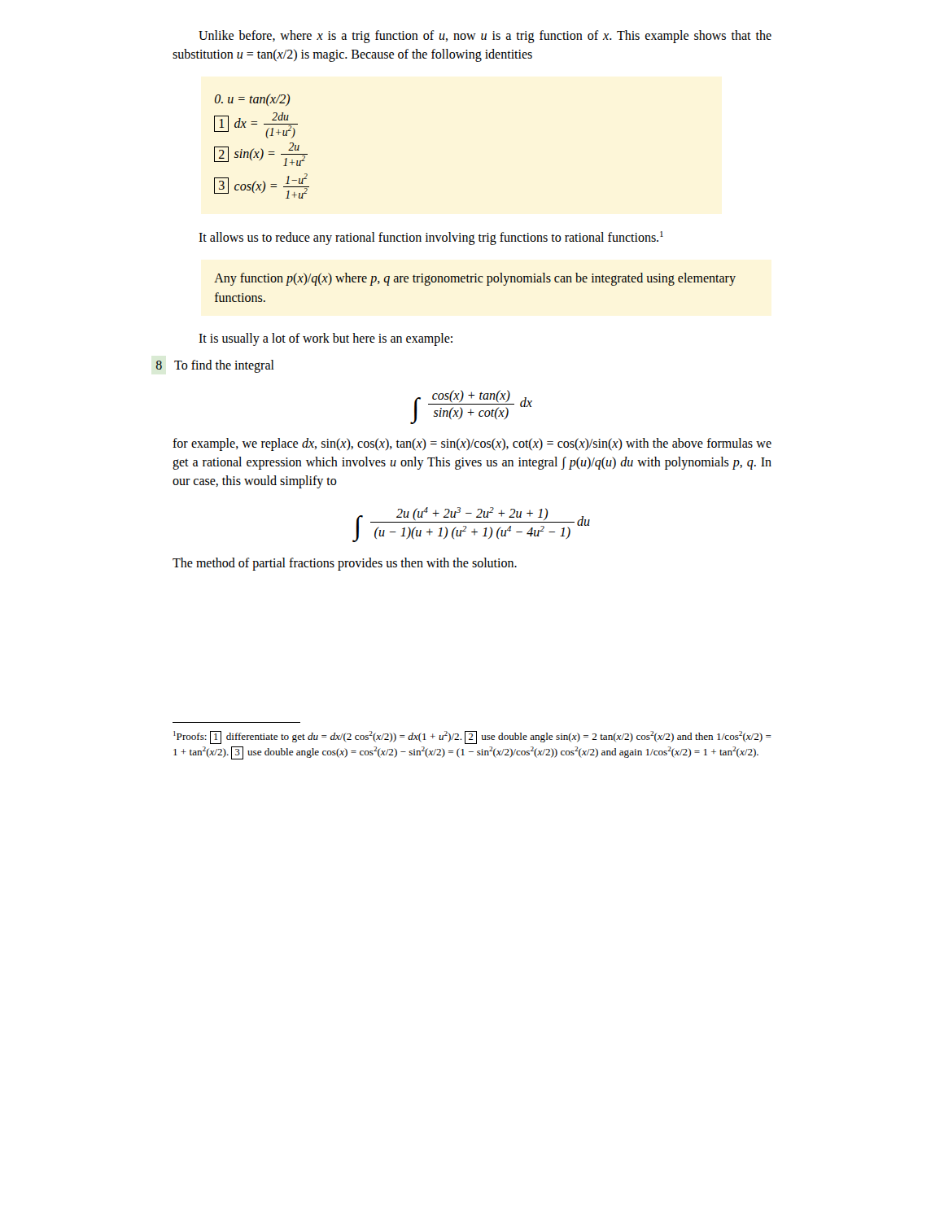Unlike before, where x is a trig function of u, now u is a trig function of x. This example shows that the substitution u = tan(x/2) is magic. Because of the following identities
0. u = tan(x/2)
1 dx = 2du(1+u2)
2 sin(x) = 2u 1+u2
3 cos(x) = 1−u21+u2
It allows us to reduce any rational function involving trig functions to rational functions.1
Any function p(x)/q(x) where p, q are trigonometric polynomials can be integrated using elementary functions.
It is usually a lot of work but here is an example:
8 To find the integral
∫ cos(x) + tan(x) sin(x) + cot(x) dx
for example, we replace dx, sin(x), cos(x), tan(x) = sin(x)/cos(x), cot(x) = cos(x)/sin(x) with the above formulas we get a rational expression which involves u only This gives us an integral ∫ p(u)/q(u) du with polynomials p, q. In our case, this would simplify to
∫ 2u (u4 + 2u3 − 2u2 + 2u + 1) (u − 1)(u + 1) (u2 + 1) (u4 − 4u2 − 1) du
The method of partial fractions provides us then with the solution.
1Proofs: 1 differentiate to get du = dx/(2 cos2(x/2)) = dx(1 + u2)/2. 2 use double angle sin(x) = 2 tan(x/2) cos2(x/2) and then 1/cos2(x/2) = 1 + tan2(x/2). 3 use double angle cos(x) = cos2(x/2) − sin2(x/2) = (1 − sin2(x/2)/cos2(x/2)) cos2(x/2) and again 1/cos2(x/2) = 1 + tan2(x/2).